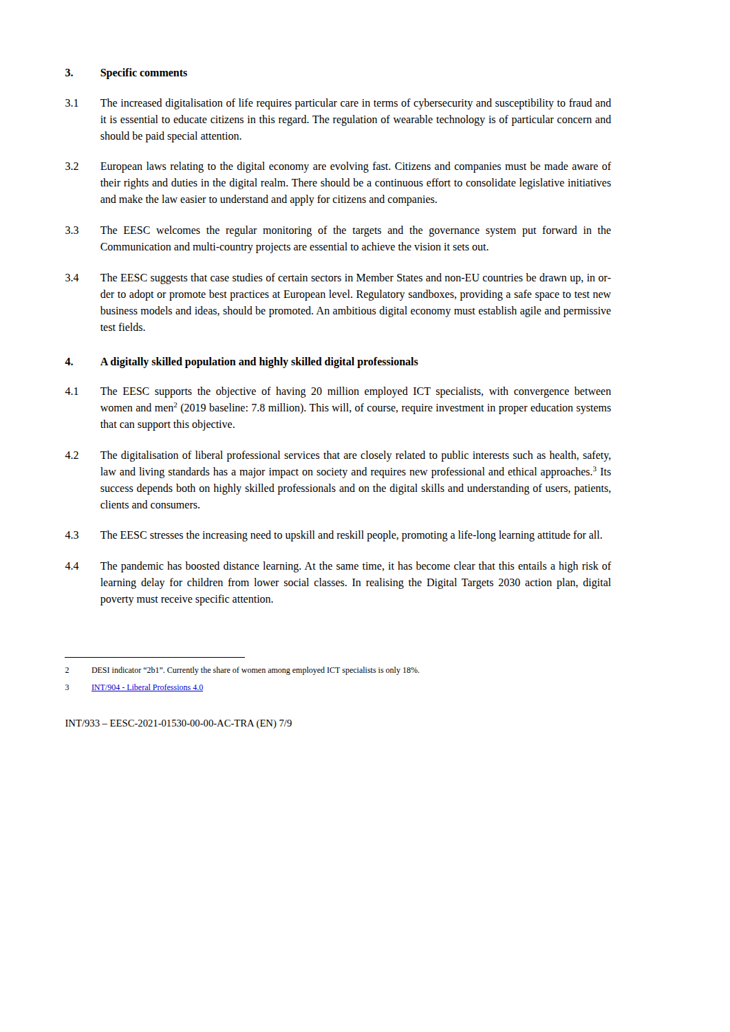3. Specific comments
3.1 The increased digitalisation of life requires particular care in terms of cybersecurity and susceptibility to fraud and it is essential to educate citizens in this regard. The regulation of wearable technology is of particular concern and should be paid special attention.
3.2 European laws relating to the digital economy are evolving fast. Citizens and companies must be made aware of their rights and duties in the digital realm. There should be a continuous effort to consolidate legislative initiatives and make the law easier to understand and apply for citizens and companies.
3.3 The EESC welcomes the regular monitoring of the targets and the governance system put forward in the Communication and multi-country projects are essential to achieve the vision it sets out.
3.4 The EESC suggests that case studies of certain sectors in Member States and non-EU countries be drawn up, in order to adopt or promote best practices at European level. Regulatory sandboxes, providing a safe space to test new business models and ideas, should be promoted. An ambitious digital economy must establish agile and permissive test fields.
4. A digitally skilled population and highly skilled digital professionals
4.1 The EESC supports the objective of having 20 million employed ICT specialists, with convergence between women and men2 (2019 baseline: 7.8 million). This will, of course, require investment in proper education systems that can support this objective.
4.2 The digitalisation of liberal professional services that are closely related to public interests such as health, safety, law and living standards has a major impact on society and requires new professional and ethical approaches.3 Its success depends both on highly skilled professionals and on the digital skills and understanding of users, patients, clients and consumers.
4.3 The EESC stresses the increasing need to upskill and reskill people, promoting a life-long learning attitude for all.
4.4 The pandemic has boosted distance learning. At the same time, it has become clear that this entails a high risk of learning delay for children from lower social classes. In realising the Digital Targets 2030 action plan, digital poverty must receive specific attention.
2 DESI indicator “2b1”. Currently the share of women among employed ICT specialists is only 18%.
3 INT/904 - Liberal Professions 4.0
INT/933 – EESC-2021-01530-00-00-AC-TRA (EN) 7/9